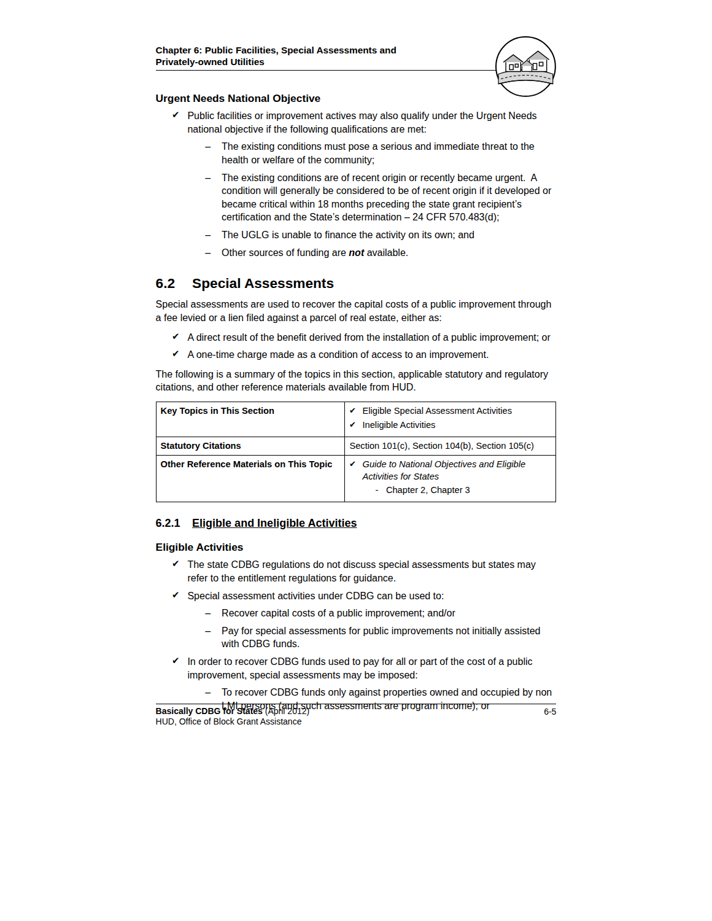Chapter 6: Public Facilities, Special Assessments and
Privately-owned Utilities
Urgent Needs National Objective
Public facilities or improvement actives may also qualify under the Urgent Needs national objective if the following qualifications are met:
The existing conditions must pose a serious and immediate threat to the health or welfare of the community;
The existing conditions are of recent origin or recently became urgent. A condition will generally be considered to be of recent origin if it developed or became critical within 18 months preceding the state grant recipient’s certification and the State’s determination – 24 CFR 570.483(d);
The UGLG is unable to finance the activity on its own; and
Other sources of funding are not available.
6.2 Special Assessments
Special assessments are used to recover the capital costs of a public improvement through a fee levied or a lien filed against a parcel of real estate, either as:
A direct result of the benefit derived from the installation of a public improvement; or
A one-time charge made as a condition of access to an improvement.
The following is a summary of the topics in this section, applicable statutory and regulatory citations, and other reference materials available from HUD.
| Key Topics in This Section | Eligible Special Assessment Activities Ineligible Activities |
| Statutory Citations | Section 101(c), Section 104(b), Section 105(c) |
| Other Reference Materials on This Topic | Guide to National Objectives and Eligible Activities for States Chapter 2, Chapter 3 |
6.2.1 Eligible and Ineligible Activities
Eligible Activities
The state CDBG regulations do not discuss special assessments but states may refer to the entitlement regulations for guidance.
Special assessment activities under CDBG can be used to:
Recover capital costs of a public improvement; and/or
Pay for special assessments for public improvements not initially assisted with CDBG funds.
In order to recover CDBG funds used to pay for all or part of the cost of a public improvement, special assessments may be imposed:
To recover CDBG funds only against properties owned and occupied by non LMI persons (and such assessments are program income); or
Basically CDBG for States (April 2012)
HUD, Office of Block Grant Assistance
6-5